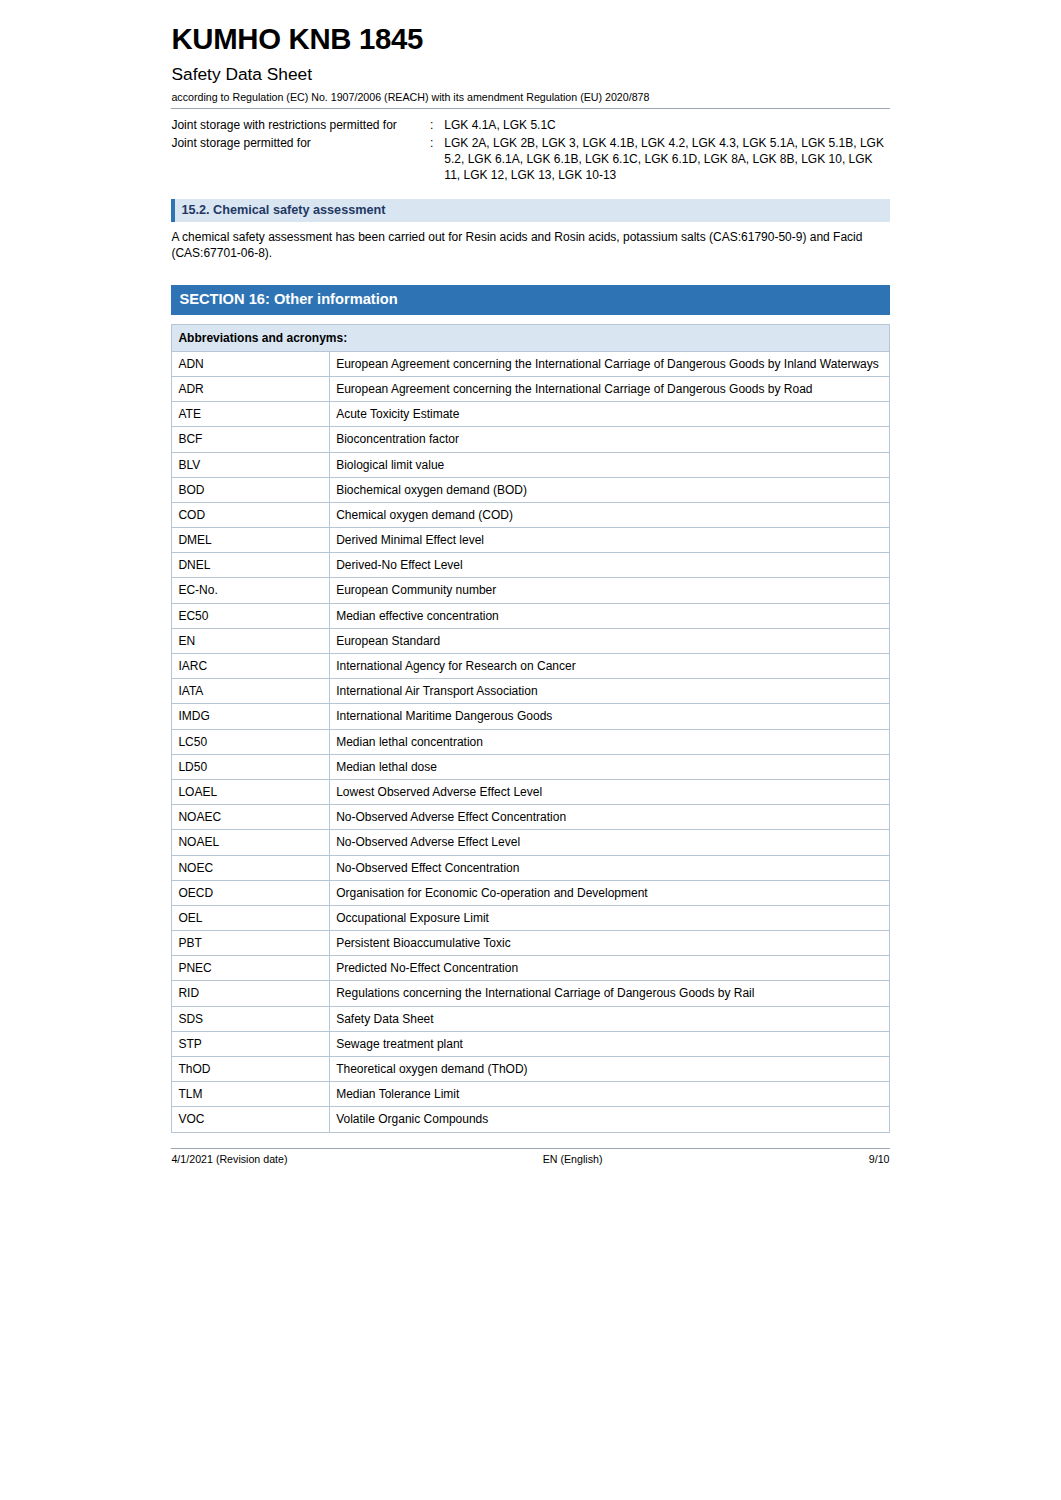KUMHO KNB 1845
Safety Data Sheet
according to Regulation (EC) No. 1907/2006 (REACH) with its amendment Regulation (EU) 2020/878
| Joint storage with restrictions permitted for | : | LGK 4.1A, LGK 5.1C |
| Joint storage permitted for | : | LGK 2A, LGK 2B, LGK 3, LGK 4.1B, LGK 4.2, LGK 4.3, LGK 5.1A, LGK 5.1B, LGK 5.2, LGK 6.1A, LGK 6.1B, LGK 6.1C, LGK 6.1D, LGK 8A, LGK 8B, LGK 10, LGK 11, LGK 12, LGK 13, LGK 10-13 |
15.2. Chemical safety assessment
A chemical safety assessment has been carried out for Resin acids and Rosin acids, potassium salts (CAS:61790-50-9) and Facid (CAS:67701-06-8).
SECTION 16: Other information
| Abbreviations and acronyms: |
| --- |
| ADN | European Agreement concerning the International Carriage of Dangerous Goods by Inland Waterways |
| ADR | European Agreement concerning the International Carriage of Dangerous Goods by Road |
| ATE | Acute Toxicity Estimate |
| BCF | Bioconcentration factor |
| BLV | Biological limit value |
| BOD | Biochemical oxygen demand (BOD) |
| COD | Chemical oxygen demand (COD) |
| DMEL | Derived Minimal Effect level |
| DNEL | Derived-No Effect Level |
| EC-No. | European Community number |
| EC50 | Median effective concentration |
| EN | European Standard |
| IARC | International Agency for Research on Cancer |
| IATA | International Air Transport Association |
| IMDG | International Maritime Dangerous Goods |
| LC50 | Median lethal concentration |
| LD50 | Median lethal dose |
| LOAEL | Lowest Observed Adverse Effect Level |
| NOAEC | No-Observed Adverse Effect Concentration |
| NOAEL | No-Observed Adverse Effect Level |
| NOEC | No-Observed Effect Concentration |
| OECD | Organisation for Economic Co-operation and Development |
| OEL | Occupational Exposure Limit |
| PBT | Persistent Bioaccumulative Toxic |
| PNEC | Predicted No-Effect Concentration |
| RID | Regulations concerning the International Carriage of Dangerous Goods by Rail |
| SDS | Safety Data Sheet |
| STP | Sewage treatment plant |
| ThOD | Theoretical oxygen demand (ThOD) |
| TLM | Median Tolerance Limit |
| VOC | Volatile Organic Compounds |
4/1/2021 (Revision date)
EN (English)
9/10